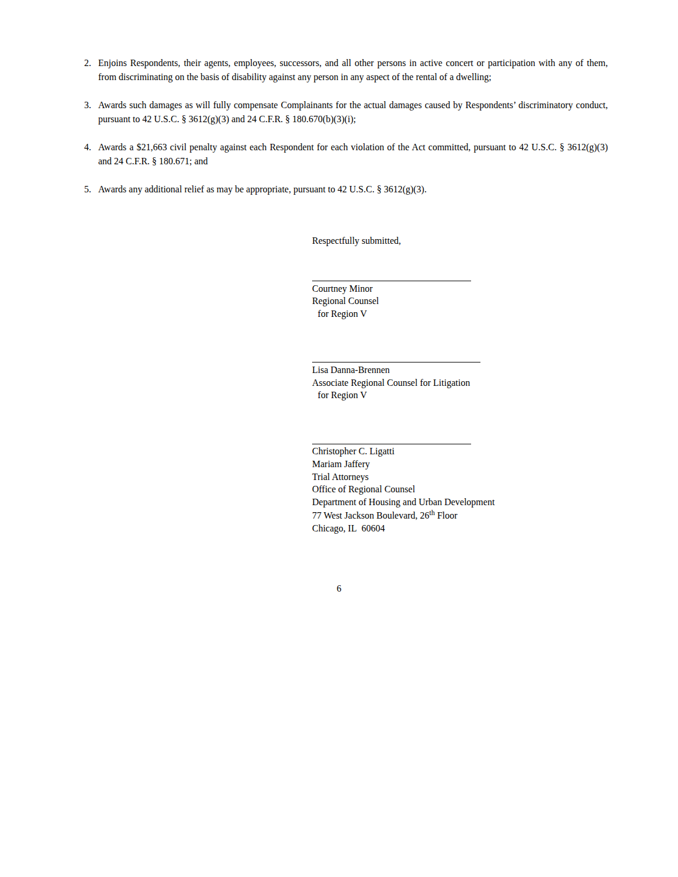Enjoins Respondents, their agents, employees, successors, and all other persons in active concert or participation with any of them, from discriminating on the basis of disability against any person in any aspect of the rental of a dwelling;
Awards such damages as will fully compensate Complainants for the actual damages caused by Respondents’ discriminatory conduct, pursuant to 42 U.S.C. § 3612(g)(3) and 24 C.F.R. § 180.670(b)(3)(i);
Awards a $21,663 civil penalty against each Respondent for each violation of the Act committed, pursuant to 42 U.S.C. § 3612(g)(3) and 24 C.F.R. § 180.671; and
Awards any additional relief as may be appropriate, pursuant to 42 U.S.C. § 3612(g)(3).
Respectfully submitted,
Courtney Minor
Regional Counsel
for Region V
Lisa Danna-Brennen
Associate Regional Counsel for Litigation
for Region V
Christopher C. Ligatti
Mariam Jaffery
Trial Attorneys
Office of Regional Counsel
Department of Housing and Urban Development
77 West Jackson Boulevard, 26th Floor
Chicago, IL 60604
6